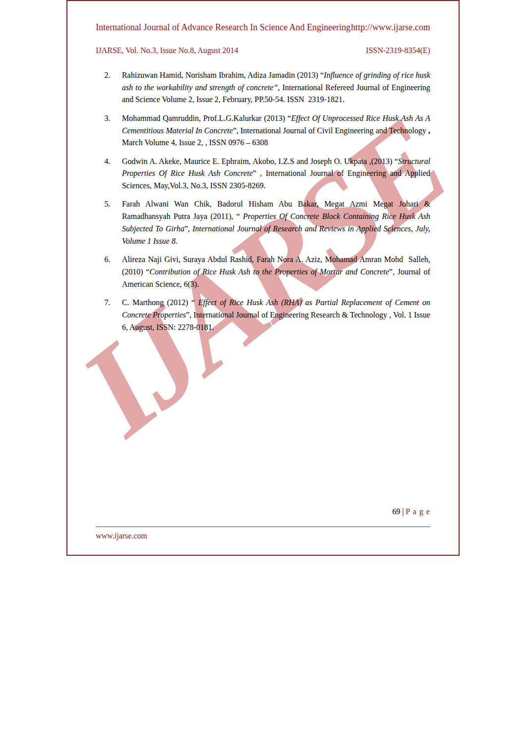IJARSE
International Journal of Advance Research In Science And Engineering http://www.ijarse.com
IJARSE, Vol. No.3, Issue No.8, August 2014 ISSN-2319-8354(E)
Rahizuwan Hamid, Norisham Ibrahim, Adiza Jamadin (2013) “Influence of grinding of rice husk ash to the workability and strength of concrete”, International Refereed Journal of Engineering and Science Volume 2, Issue 2, February, PP.50-54. ISSN 2319-1821.
Mohammad Qamruddin, Prof.L.G.Kalurkar (2013) “Effect Of Unprocessed Rice Husk Ash As A Cementitious Material In Concrete”, International Journal of Civil Engineering and Technology , March Volume 4, Issue 2, , ISSN 0976 – 6308
Godwin A. Akeke, Maurice E. Ephraim, Akobo, I.Z.S and Joseph O. Ukpata ,(2013) “Structural Properties Of Rice Husk Ash Concrete” , International Journal of Engineering and Applied Sciences, May,Vol.3, No.3, ISSN 2305-8269.
Farah Alwani Wan Chik, Badorul Hisham Abu Bakar, Megat Azmi Megat Johari & Ramadhansyah Putra Jaya (2011), “ Properties Of Concrete Block Containing Rice Husk Ash Subjected To Girha”, International Journal of Research and Reviews in Applied Sciences, July, Volume 1 Issue 8.
Alireza Naji Givi, Suraya Abdul Rashid, Farah Nora A. Aziz, Mohamad Amran Mohd Salleh, (2010) “Contribution of Rice Husk Ash to the Properties of Mortar and Concrete”, Journal of American Science, 6(3).
C. Marthong (2012) “ Effect of Rice Husk Ash (RHA) as Partial Replacement of Cement on Concrete Properties”, International Journal of Engineering Research & Technology , Vol. 1 Issue 6, August, ISSN: 2278-0181.
69 | P a g e
www.ijarse.com